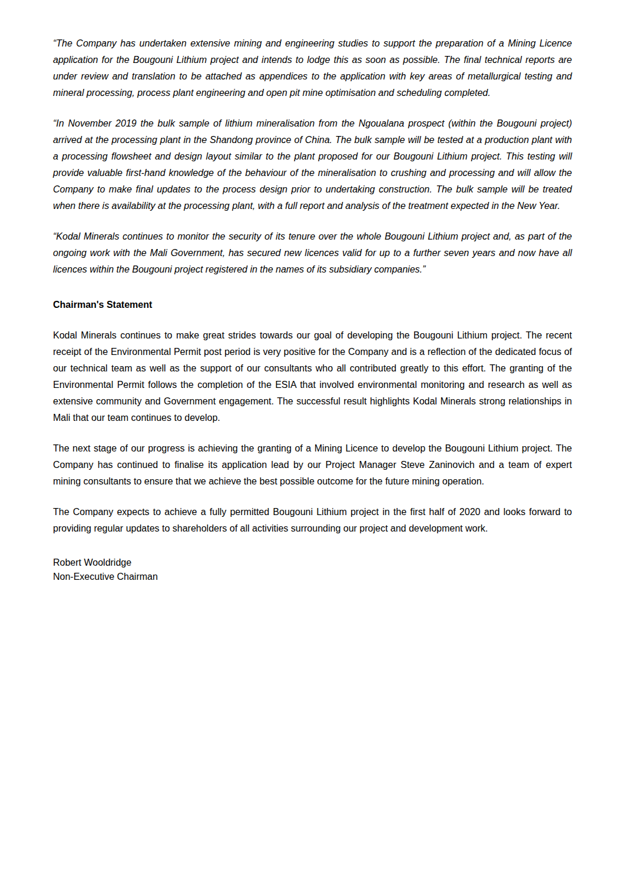“The Company has undertaken extensive mining and engineering studies to support the preparation of a Mining Licence application for the Bougouni Lithium project and intends to lodge this as soon as possible. The final technical reports are under review and translation to be attached as appendices to the application with key areas of metallurgical testing and mineral processing, process plant engineering and open pit mine optimisation and scheduling completed.
“In November 2019 the bulk sample of lithium mineralisation from the Ngoualana prospect (within the Bougouni project) arrived at the processing plant in the Shandong province of China. The bulk sample will be tested at a production plant with a processing flowsheet and design layout similar to the plant proposed for our Bougouni Lithium project. This testing will provide valuable first-hand knowledge of the behaviour of the mineralisation to crushing and processing and will allow the Company to make final updates to the process design prior to undertaking construction. The bulk sample will be treated when there is availability at the processing plant, with a full report and analysis of the treatment expected in the New Year.
“Kodal Minerals continues to monitor the security of its tenure over the whole Bougouni Lithium project and, as part of the ongoing work with the Mali Government, has secured new licences valid for up to a further seven years and now have all licences within the Bougouni project registered in the names of its subsidiary companies.”
Chairman's Statement
Kodal Minerals continues to make great strides towards our goal of developing the Bougouni Lithium project. The recent receipt of the Environmental Permit post period is very positive for the Company and is a reflection of the dedicated focus of our technical team as well as the support of our consultants who all contributed greatly to this effort. The granting of the Environmental Permit follows the completion of the ESIA that involved environmental monitoring and research as well as extensive community and Government engagement. The successful result highlights Kodal Minerals strong relationships in Mali that our team continues to develop.
The next stage of our progress is achieving the granting of a Mining Licence to develop the Bougouni Lithium project. The Company has continued to finalise its application lead by our Project Manager Steve Zaninovich and a team of expert mining consultants to ensure that we achieve the best possible outcome for the future mining operation.
The Company expects to achieve a fully permitted Bougouni Lithium project in the first half of 2020 and looks forward to providing regular updates to shareholders of all activities surrounding our project and development work.
Robert Wooldridge
Non-Executive Chairman